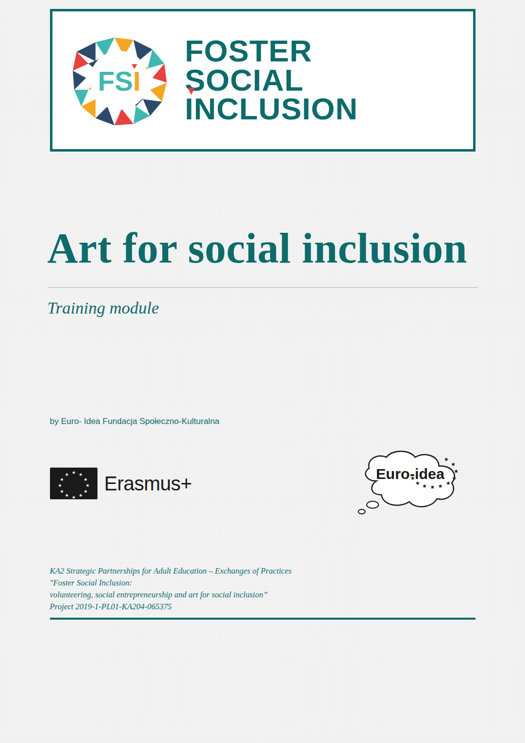FSI
Foster Social Inclusion
Art for social inclusion
Training module
by Euro- Idea Fundacja Społeczno-Kulturalna
★ ★ ★ ★ ★ ★ ★ ★ ★ ★ ★ ★
Erasmus+
★ ★ ★ ★ ★ ★ ★ ★ ★ ★ Euro-idea
KA2 Strategic Partnerships for Adult Education – Exchanges of Practices
"Foster Social Inclusion:
volunteering, social entrepreneurship and art for social inclusion”
Project 2019-1-PL01-KA204-065375